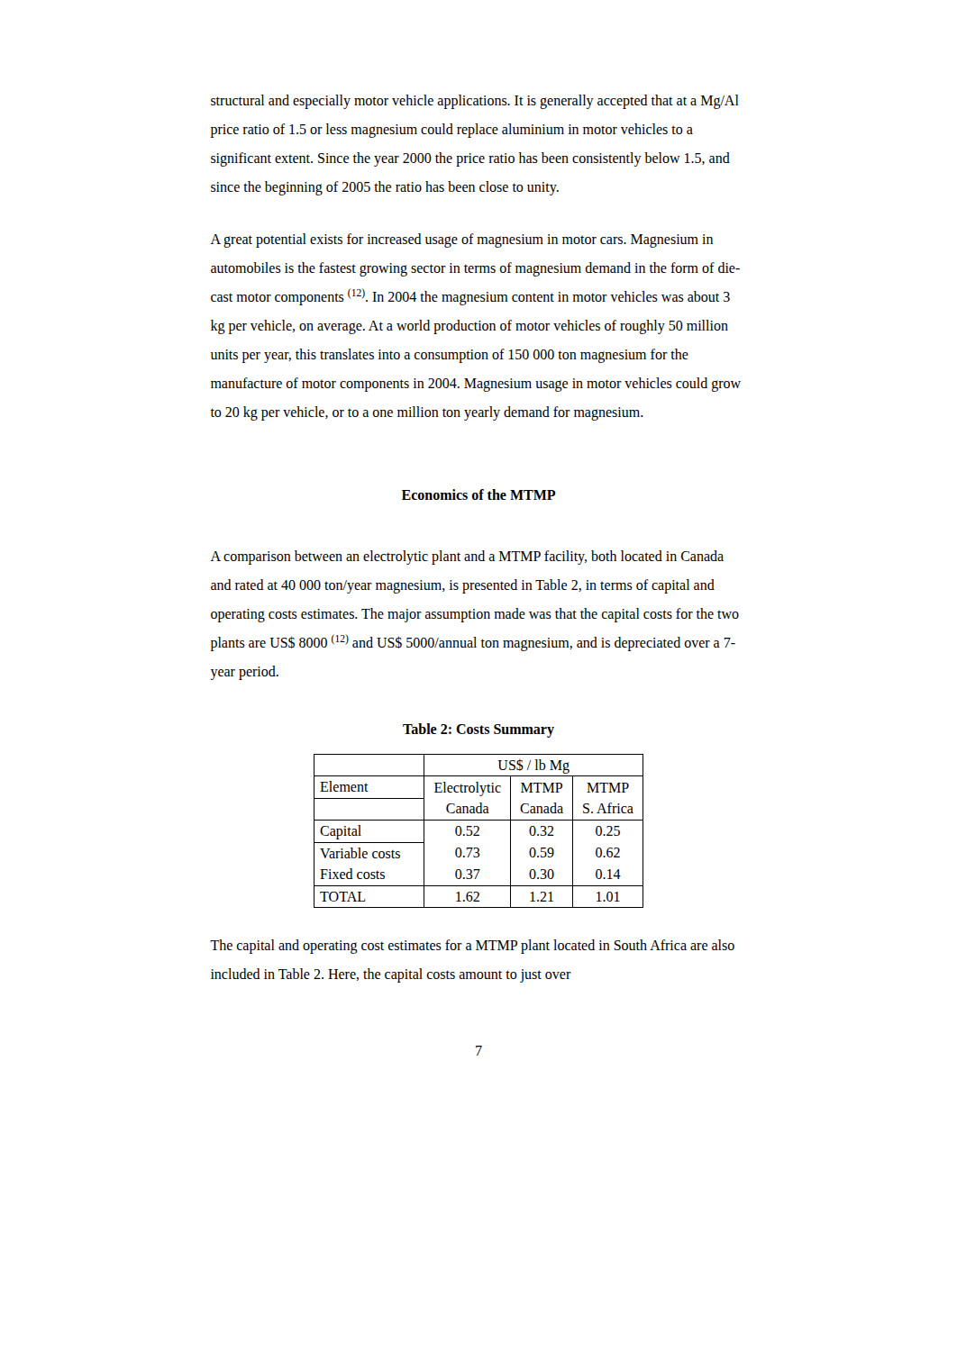structural and especially motor vehicle applications. It is generally accepted that at a Mg/Al price ratio of 1.5 or less magnesium could replace aluminium in motor vehicles to a significant extent. Since the year 2000 the price ratio has been consistently below 1.5, and since the beginning of 2005 the ratio has been close to unity.
A great potential exists for increased usage of magnesium in motor cars. Magnesium in automobiles is the fastest growing sector in terms of magnesium demand in the form of die-cast motor components (12). In 2004 the magnesium content in motor vehicles was about 3 kg per vehicle, on average. At a world production of motor vehicles of roughly 50 million units per year, this translates into a consumption of 150 000 ton magnesium for the manufacture of motor components in 2004. Magnesium usage in motor vehicles could grow to 20 kg per vehicle, or to a one million ton yearly demand for magnesium.
Economics of the MTMP
A comparison between an electrolytic plant and a MTMP facility, both located in Canada and rated at 40 000 ton/year magnesium, is presented in Table 2, in terms of capital and operating costs estimates. The major assumption made was that the capital costs for the two plants are US$ 8000 (12) and US$ 5000/annual ton magnesium, and is depreciated over a 7-year period.
Table 2: Costs Summary
| | US$ / lb Mg |
| Element | Electrolytic | MTMP | MTMP |
| | Canada | Canada | S. Africa |
| Capital | 0.52 | 0.32 | 0.25 |
| Variable costs | 0.73 | 0.59 | 0.62 |
| Fixed costs | 0.37 | 0.30 | 0.14 |
| TOTAL | 1.62 | 1.21 | 1.01 |
The capital and operating cost estimates for a MTMP plant located in South Africa are also included in Table 2. Here, the capital costs amount to just over
7